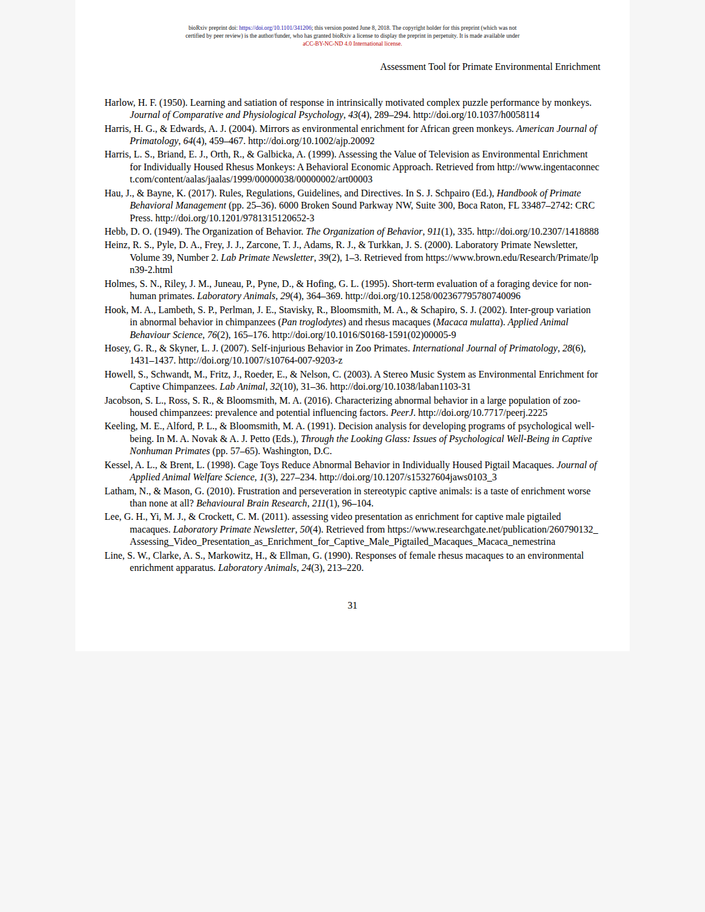bioRxiv preprint doi: https://doi.org/10.1101/341206; this version posted June 8, 2018. The copyright holder for this preprint (which was not
certified by peer review) is the author/funder, who has granted bioRxiv a license to display the preprint in perpetuity. It is made available under
aCC-BY-NC-ND 4.0 International license.
Assessment Tool for Primate Environmental Enrichment
Harlow, H. F. (1950). Learning and satiation of response in intrinsically motivated complex puzzle performance by monkeys. Journal of Comparative and Physiological Psychology, 43(4), 289–294. http://doi.org/10.1037/h0058114
Harris, H. G., & Edwards, A. J. (2004). Mirrors as environmental enrichment for African green monkeys. American Journal of Primatology, 64(4), 459–467. http://doi.org/10.1002/ajp.20092
Harris, L. S., Briand, E. J., Orth, R., & Galbicka, A. (1999). Assessing the Value of Television as Environmental Enrichment for Individually Housed Rhesus Monkeys: A Behavioral Economic Approach. Retrieved from http://www.ingentaconnect.com/content/aalas/jaalas/1999/00000038/00000002/art00003
Hau, J., & Bayne, K. (2017). Rules, Regulations, Guidelines, and Directives. In S. J. Schpairo (Ed.), Handbook of Primate Behavioral Management (pp. 25–36). 6000 Broken Sound Parkway NW, Suite 300, Boca Raton, FL 33487–2742: CRC Press. http://doi.org/10.1201/9781315120652-3
Hebb, D. O. (1949). The Organization of Behavior. The Organization of Behavior, 911(1), 335. http://doi.org/10.2307/1418888
Heinz, R. S., Pyle, D. A., Frey, J. J., Zarcone, T. J., Adams, R. J., & Turkkan, J. S. (2000). Laboratory Primate Newsletter, Volume 39, Number 2. Lab Primate Newsletter, 39(2), 1–3. Retrieved from https://www.brown.edu/Research/Primate/lpn39-2.html
Holmes, S. N., Riley, J. M., Juneau, P., Pyne, D., & Hofing, G. L. (1995). Short-term evaluation of a foraging device for non-human primates. Laboratory Animals, 29(4), 364–369. http://doi.org/10.1258/002367795780740096
Hook, M. A., Lambeth, S. P., Perlman, J. E., Stavisky, R., Bloomsmith, M. A., & Schapiro, S. J. (2002). Inter-group variation in abnormal behavior in chimpanzees (Pan troglodytes) and rhesus macaques (Macaca mulatta). Applied Animal Behaviour Science, 76(2), 165–176. http://doi.org/10.1016/S0168-1591(02)00005-9
Hosey, G. R., & Skyner, L. J. (2007). Self-injurious Behavior in Zoo Primates. International Journal of Primatology, 28(6), 1431–1437. http://doi.org/10.1007/s10764-007-9203-z
Howell, S., Schwandt, M., Fritz, J., Roeder, E., & Nelson, C. (2003). A Stereo Music System as Environmental Enrichment for Captive Chimpanzees. Lab Animal, 32(10), 31–36. http://doi.org/10.1038/laban1103-31
Jacobson, S. L., Ross, S. R., & Bloomsmith, M. A. (2016). Characterizing abnormal behavior in a large population of zoo-housed chimpanzees: prevalence and potential influencing factors. PeerJ. http://doi.org/10.7717/peerj.2225
Keeling, M. E., Alford, P. L., & Bloomsmith, M. A. (1991). Decision analysis for developing programs of psychological well-being. In M. A. Novak & A. J. Petto (Eds.), Through the Looking Glass: Issues of Psychological Well-Being in Captive Nonhuman Primates (pp. 57–65). Washington, D.C.
Kessel, A. L., & Brent, L. (1998). Cage Toys Reduce Abnormal Behavior in Individually Housed Pigtail Macaques. Journal of Applied Animal Welfare Science, 1(3), 227–234. http://doi.org/10.1207/s15327604jaws0103_3
Latham, N., & Mason, G. (2010). Frustration and perseveration in stereotypic captive animals: is a taste of enrichment worse than none at all? Behavioural Brain Research, 211(1), 96–104.
Lee, G. H., Yi, M. J., & Crockett, C. M. (2011). assessing video presentation as enrichment for captive male pigtailed macaques. Laboratory Primate Newsletter, 50(4). Retrieved from https://www.researchgate.net/publication/260790132_Assessing_Video_Presentation_as_Enrichment_for_Captive_Male_Pigtailed_Macaques_Macaca_nemestrina
Line, S. W., Clarke, A. S., Markowitz, H., & Ellman, G. (1990). Responses of female rhesus macaques to an environmental enrichment apparatus. Laboratory Animals, 24(3), 213–220.
31